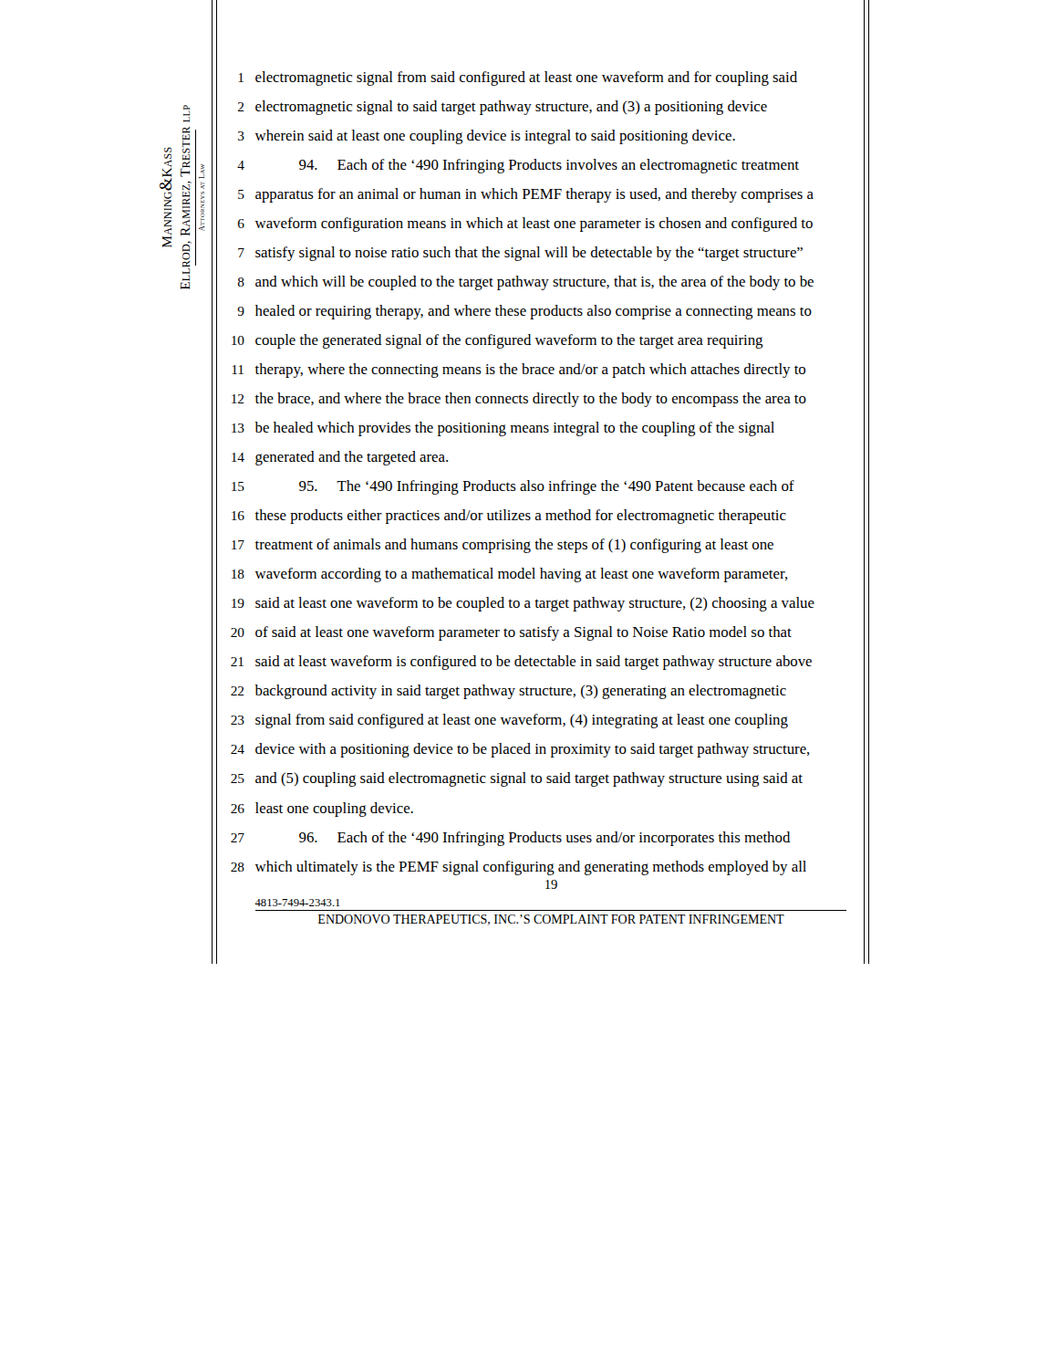1
2
3
4
5
6
7
8
9
10
11
12
13
14
15
16
17
18
19
20
21
22
23
24
25
26
27
28
MANNING&KASS
ELLROD, RAMIREZ, TRESTER LLP
ATTORNEYS AT LAW
electromagnetic signal from said configured at least one waveform and for coupling said
electromagnetic signal to said target pathway structure, and (3) a positioning device
wherein said at least one coupling device is integral to said positioning device.
94. Each of the ‘490 Infringing Products involves an electromagnetic treatment
apparatus for an animal or human in which PEMF therapy is used, and thereby comprises a
waveform configuration means in which at least one parameter is chosen and configured to
satisfy signal to noise ratio such that the signal will be detectable by the “target structure”
and which will be coupled to the target pathway structure, that is, the area of the body to be
healed or requiring therapy, and where these products also comprise a connecting means to
couple the generated signal of the configured waveform to the target area requiring
therapy, where the connecting means is the brace and/or a patch which attaches directly to
the brace, and where the brace then connects directly to the body to encompass the area to
be healed which provides the positioning means integral to the coupling of the signal
generated and the targeted area.
95. The ‘490 Infringing Products also infringe the ‘490 Patent because each of
these products either practices and/or utilizes a method for electromagnetic therapeutic
treatment of animals and humans comprising the steps of (1) configuring at least one
waveform according to a mathematical model having at least one waveform parameter,
said at least one waveform to be coupled to a target pathway structure, (2) choosing a value
of said at least one waveform parameter to satisfy a Signal to Noise Ratio model so that
said at least waveform is configured to be detectable in said target pathway structure above
background activity in said target pathway structure, (3) generating an electromagnetic
signal from said configured at least one waveform, (4) integrating at least one coupling
device with a positioning device to be placed in proximity to said target pathway structure,
and (5) coupling said electromagnetic signal to said target pathway structure using said at
least one coupling device.
96. Each of the ‘490 Infringing Products uses and/or incorporates this method
which ultimately is the PEMF signal configuring and generating methods employed by all
19
4813-7494-2343.1
ENDONOVO THERAPEUTICS, INC.’S COMPLAINT FOR PATENT INFRINGEMENT